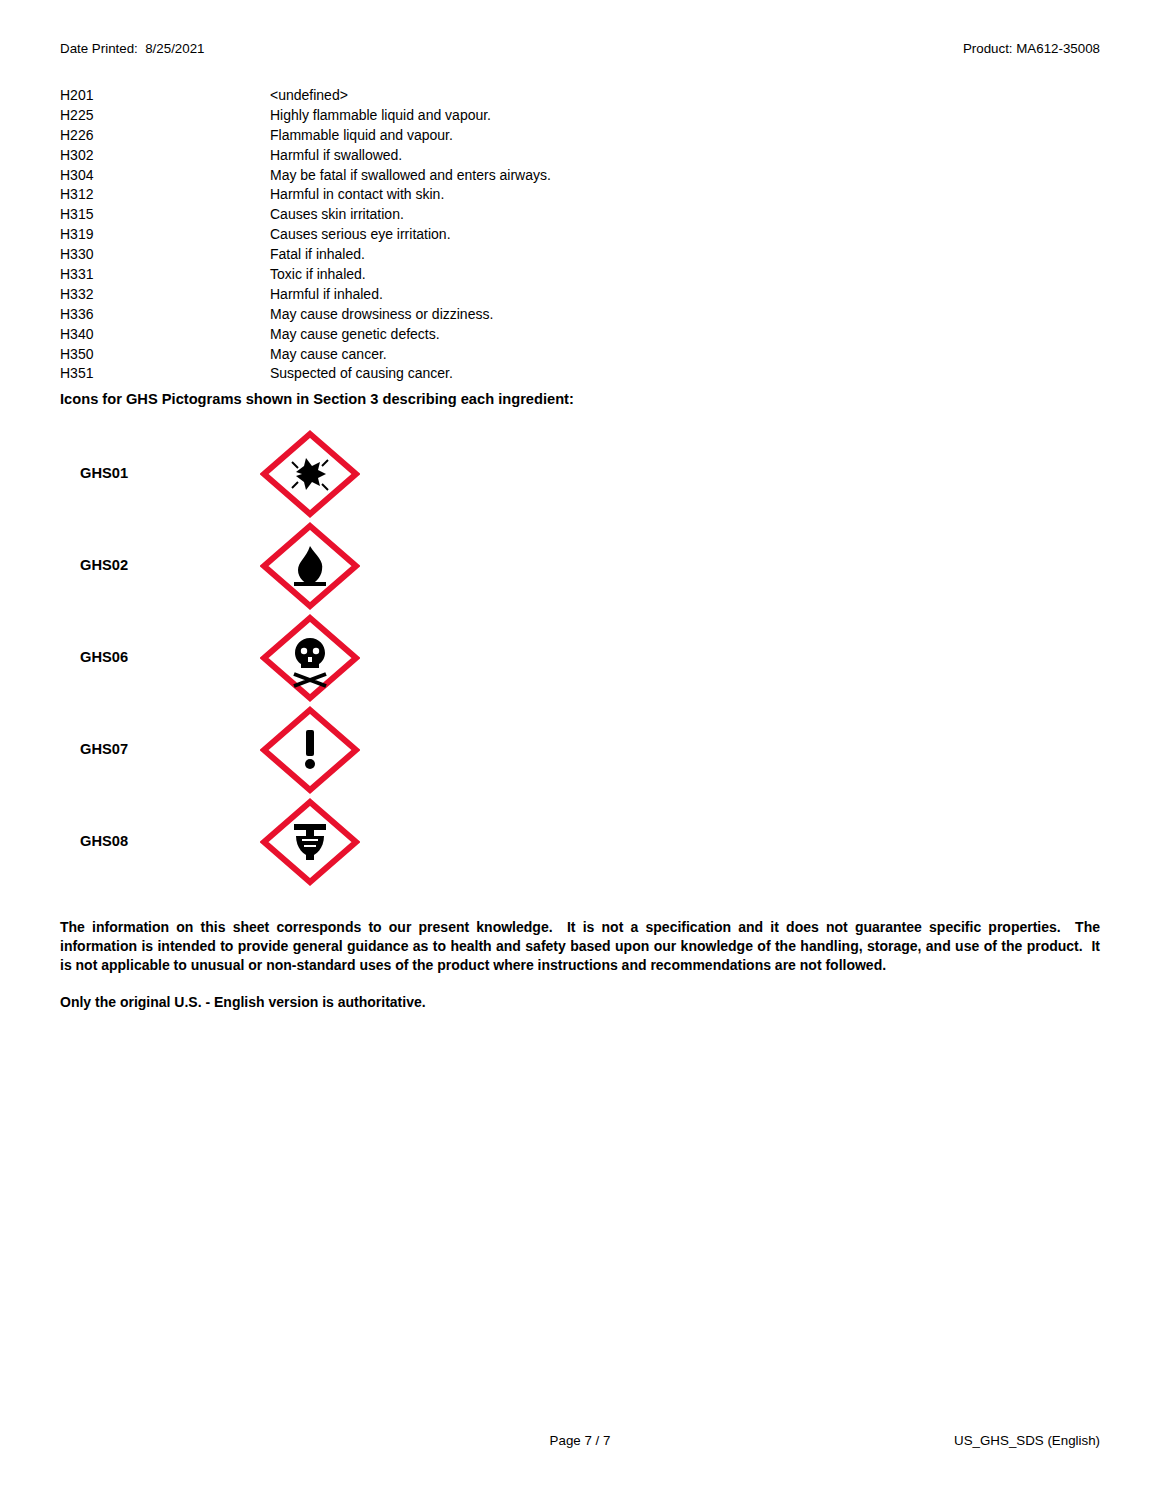Date Printed: 8/25/2021
Product: MA612-35008
| H201 | <undefined> |
| H225 | Highly flammable liquid and vapour. |
| H226 | Flammable liquid and vapour. |
| H302 | Harmful if swallowed. |
| H304 | May be fatal if swallowed and enters airways. |
| H312 | Harmful in contact with skin. |
| H315 | Causes skin irritation. |
| H319 | Causes serious eye irritation. |
| H330 | Fatal if inhaled. |
| H331 | Toxic if inhaled. |
| H332 | Harmful if inhaled. |
| H336 | May cause drowsiness or dizziness. |
| H340 | May cause genetic defects. |
| H350 | May cause cancer. |
| H351 | Suspected of causing cancer. |
Icons for GHS Pictograms shown in Section 3 describing each ingredient:
| GHS01 | |
| GHS02 | |
| GHS06 | |
| GHS07 | |
| GHS08 | |
The information on this sheet corresponds to our present knowledge. It is not a specification and it does not guarantee specific properties. The information is intended to provide general guidance as to health and safety based upon our knowledge of the handling, storage, and use of the product. It is not applicable to unusual or non-standard uses of the product where instructions and recommendations are not followed.
Only the original U.S. - English version is authoritative.
Page 7 / 7
US_GHS_SDS (English)